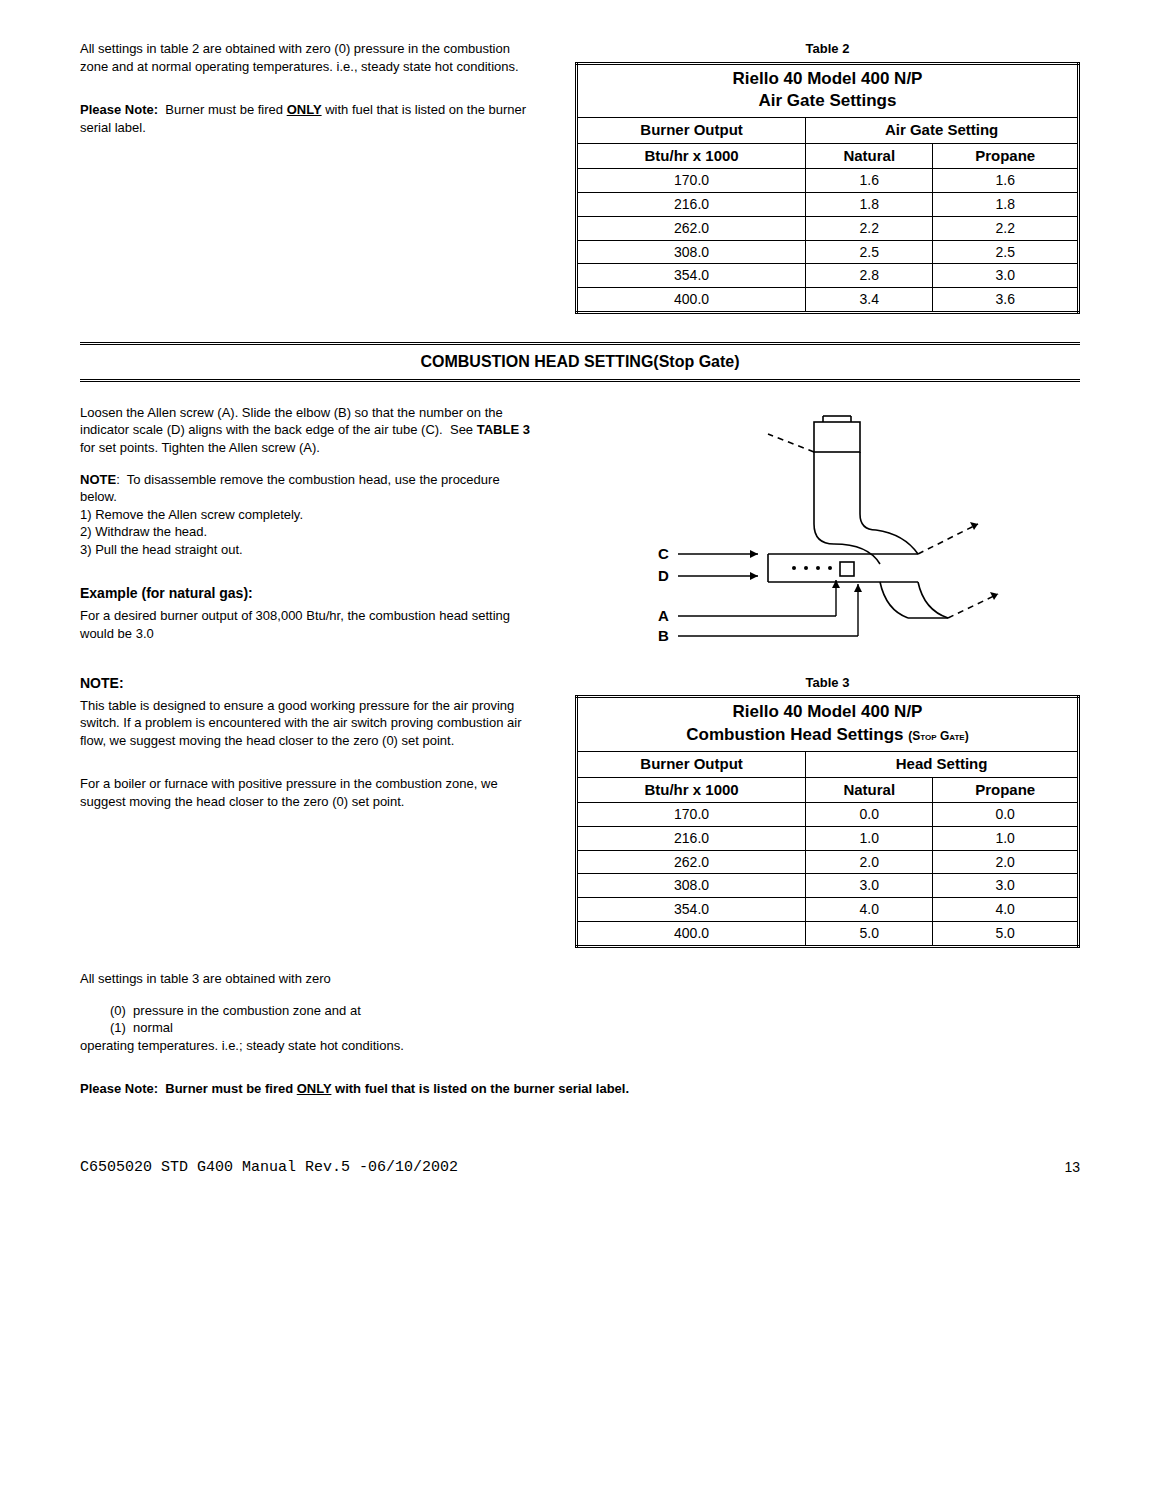All settings in table 2 are obtained with zero (0) pressure in the combustion zone and at normal operating temperatures. i.e., steady state hot conditions.
Please Note: Burner must be fired ONLY with fuel that is listed on the burner serial label.
Table 2
| Riello 40 Model 400 N/P |
| --- |
| Air Gate Settings |
| Burner Output | Air Gate Setting |
| Btu/hr x 1000 | Natural | Propane |
| 170.0 | 1.6 | 1.6 |
| 216.0 | 1.8 | 1.8 |
| 262.0 | 2.2 | 2.2 |
| 308.0 | 2.5 | 2.5 |
| 354.0 | 2.8 | 3.0 |
| 400.0 | 3.4 | 3.6 |
COMBUSTION HEAD SETTING(Stop Gate)
Loosen the Allen screw (A). Slide the elbow (B) so that the number on the indicator scale (D) aligns with the back edge of the air tube (C). See TABLE 3 for set points. Tighten the Allen screw (A).
NOTE: To disassemble remove the combustion head, use the procedure below.
1) Remove the Allen screw completely.
2) Withdraw the head.
3) Pull the head straight out.
Example (for natural gas):
For a desired burner output of 308,000 Btu/hr, the combustion head setting would be 3.0
C D A B
NOTE:
This table is designed to ensure a good working pressure for the air proving switch. If a problem is encountered with the air switch proving combustion air flow, we suggest moving the head closer to the zero (0) set point.
For a boiler or furnace with positive pressure in the combustion zone, we suggest moving the head closer to the zero (0) set point.
Table 3
| Riello 40 Model 400 N/P |
| --- |
| Combustion Head Settings (Stop Gate) |
| Burner Output | Head Setting |
| Btu/hr x 1000 | Natural | Propane |
| 170.0 | 0.0 | 0.0 |
| 216.0 | 1.0 | 1.0 |
| 262.0 | 2.0 | 2.0 |
| 308.0 | 3.0 | 3.0 |
| 354.0 | 4.0 | 4.0 |
| 400.0 | 5.0 | 5.0 |
All settings in table 3 are obtained with zero
(0) pressure in the combustion zone and at
(1) normal
operating temperatures. i.e.; steady state hot conditions.
Please Note: Burner must be fired ONLY with fuel that is listed on the burner serial label.
C6505020 STD G400 Manual Rev.5 -06/10/2002
13